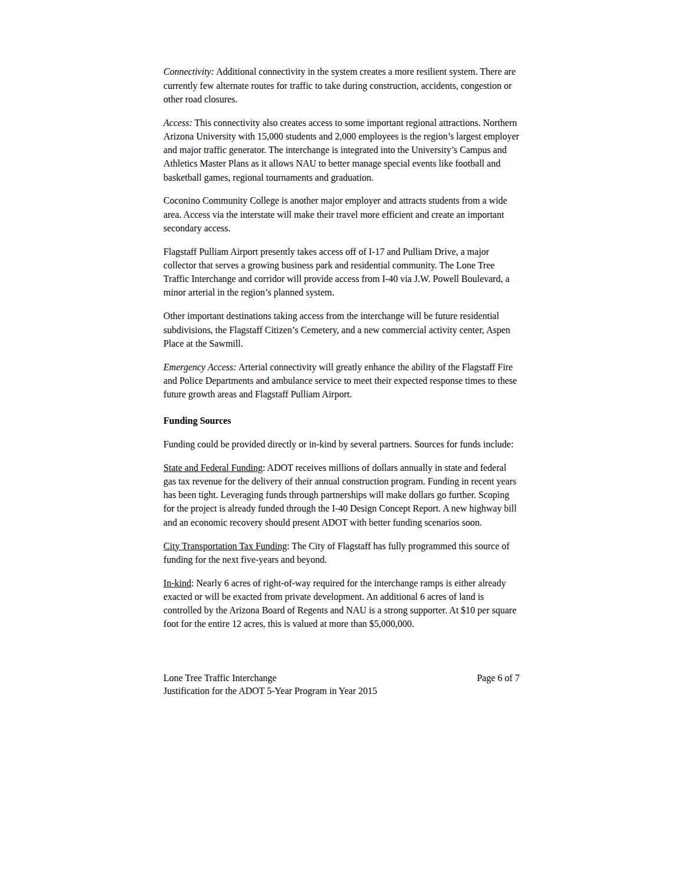Connectivity: Additional connectivity in the system creates a more resilient system. There are currently few alternate routes for traffic to take during construction, accidents, congestion or other road closures.
Access: This connectivity also creates access to some important regional attractions. Northern Arizona University with 15,000 students and 2,000 employees is the region’s largest employer and major traffic generator. The interchange is integrated into the University’s Campus and Athletics Master Plans as it allows NAU to better manage special events like football and basketball games, regional tournaments and graduation.
Coconino Community College is another major employer and attracts students from a wide area. Access via the interstate will make their travel more efficient and create an important secondary access.
Flagstaff Pulliam Airport presently takes access off of I-17 and Pulliam Drive, a major collector that serves a growing business park and residential community. The Lone Tree Traffic Interchange and corridor will provide access from I-40 via J.W. Powell Boulevard, a minor arterial in the region’s planned system.
Other important destinations taking access from the interchange will be future residential subdivisions, the Flagstaff Citizen’s Cemetery, and a new commercial activity center, Aspen Place at the Sawmill.
Emergency Access: Arterial connectivity will greatly enhance the ability of the Flagstaff Fire and Police Departments and ambulance service to meet their expected response times to these future growth areas and Flagstaff Pulliam Airport.
Funding Sources
Funding could be provided directly or in-kind by several partners. Sources for funds include:
State and Federal Funding: ADOT receives millions of dollars annually in state and federal gas tax revenue for the delivery of their annual construction program. Funding in recent years has been tight. Leveraging funds through partnerships will make dollars go further. Scoping for the project is already funded through the I-40 Design Concept Report. A new highway bill and an economic recovery should present ADOT with better funding scenarios soon.
City Transportation Tax Funding: The City of Flagstaff has fully programmed this source of funding for the next five-years and beyond.
In-kind: Nearly 6 acres of right-of-way required for the interchange ramps is either already exacted or will be exacted from private development. An additional 6 acres of land is controlled by the Arizona Board of Regents and NAU is a strong supporter. At $10 per square foot for the entire 12 acres, this is valued at more than $5,000,000.
Lone Tree Traffic Interchange
Page 6 of 7
Justification for the ADOT 5-Year Program in Year 2015